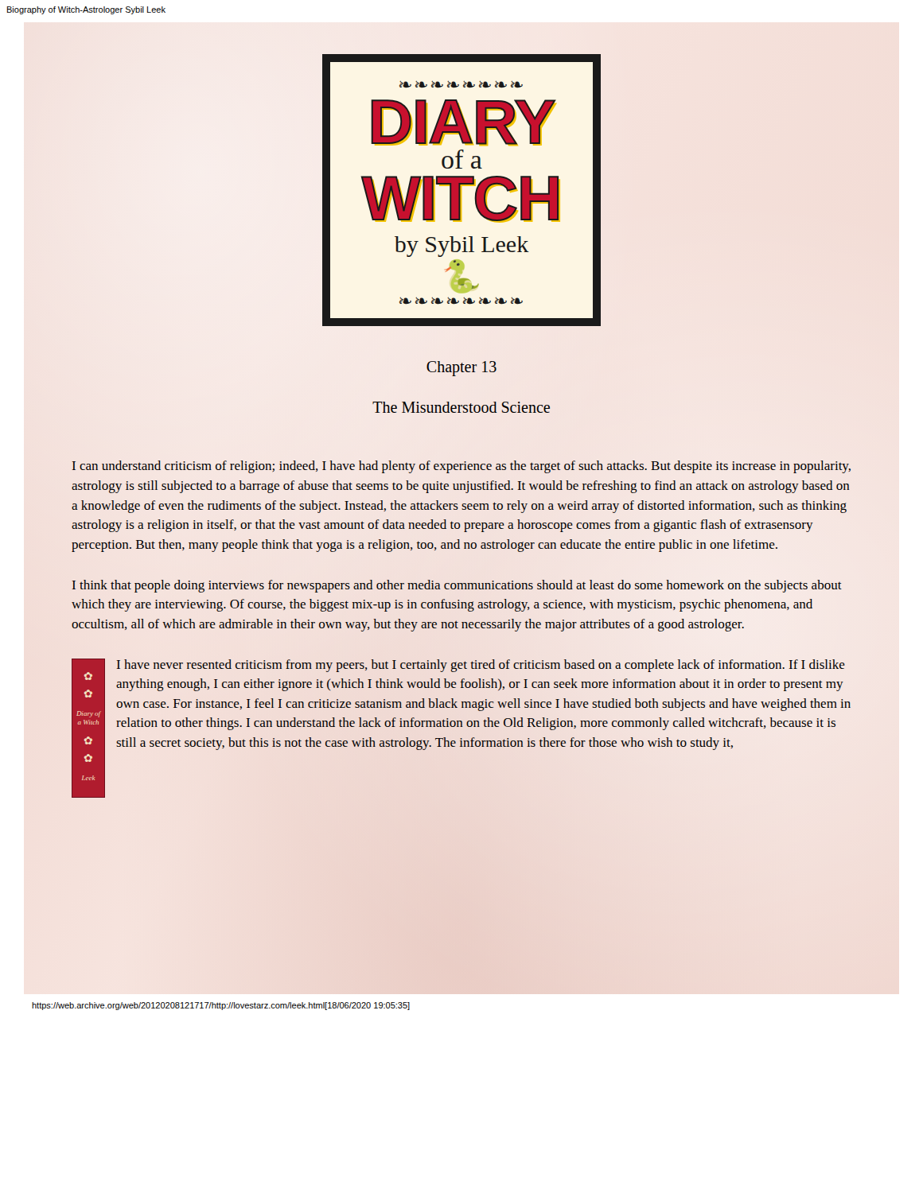Biography of Witch-Astrologer Sybil Leek
❧❧❧❧❧❧❧❧
DIARY
of a
WITCH
by Sybil Leek
🐍
❧❧❧❧❧❧❧❧
Chapter 13
The Misunderstood Science
I can understand criticism of religion; indeed, I have had plenty of experience as the target of such attacks. But despite its increase in popularity, astrology is still subjected to a barrage of abuse that seems to be quite unjustified. It would be refreshing to find an attack on astrology based on a knowledge of even the rudiments of the subject. Instead, the attackers seem to rely on a weird array of distorted information, such as thinking astrology is a religion in itself, or that the vast amount of data needed to prepare a horoscope comes from a gigantic flash of extrasensory perception. But then, many people think that yoga is a religion, too, and no astrologer can educate the entire public in one lifetime.
I think that people doing interviews for newspapers and other media communications should at least do some homework on the subjects about which they are interviewing. Of course, the biggest mix-up is in confusing astrology, a science, with mysticism, psychic phenomena, and occultism, all of which are admirable in their own way, but they are not necessarily the major attributes of a good astrologer.
✿ ✿ Diary of a Witch ✿ ✿ Leek
I have never resented criticism from my peers, but I certainly get tired of criticism based on a complete lack of information. If I dislike anything enough, I can either ignore it (which I think would be foolish), or I can seek more information about it in order to present my own case. For instance, I feel I can criticize satanism and black magic well since I have studied both subjects and have weighed them in relation to other things. I can understand the lack of information on the Old Religion, more commonly called witchcraft, because it is still a secret society, but this is not the case with astrology. The information is there for those who wish to study it,
https://web.archive.org/web/20120208121717/http://lovestarz.com/leek.html[18/06/2020 19:05:35]